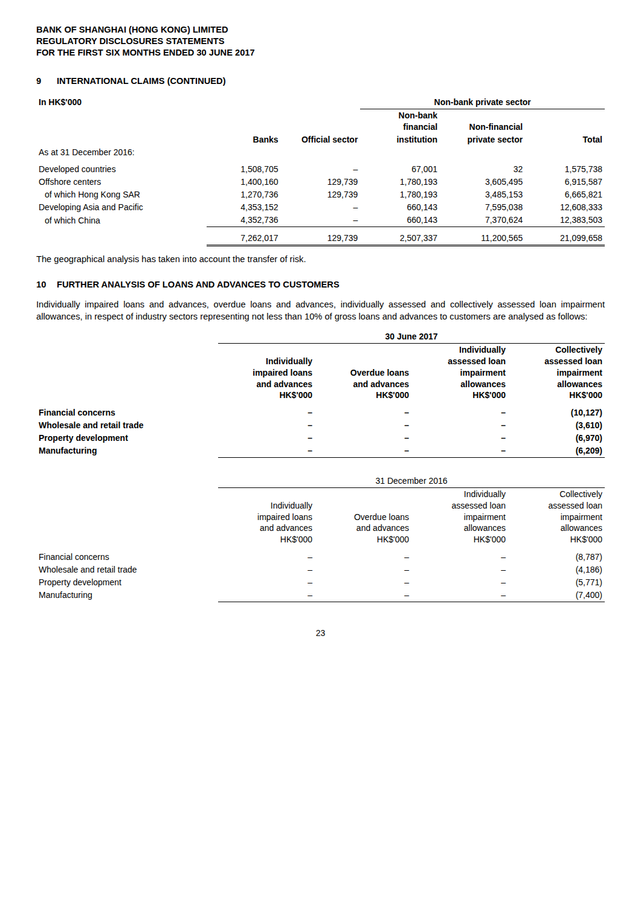BANK OF SHANGHAI (HONG KONG) LIMITED
REGULATORY DISCLOSURES STATEMENTS
FOR THE FIRST SIX MONTHS ENDED 30 JUNE 2017
9 INTERNATIONAL CLAIMS (CONTINUED)
| In HK$'000 | | | Non-bank private sector |
| | | | Non-bank financial | Non-financial | |
| | Banks | Official sector | institution | private sector | Total |
| As at 31 December 2016: | | | | | |
| Developed countries | 1,508,705 | – | 67,001 | 32 | 1,575,738 |
| Offshore centers | 1,400,160 | 129,739 | 1,780,193 | 3,605,495 | 6,915,587 |
| of which Hong Kong SAR | 1,270,736 | 129,739 | 1,780,193 | 3,485,153 | 6,665,821 |
| Developing Asia and Pacific | 4,353,152 | – | 660,143 | 7,595,038 | 12,608,333 |
| of which China | 4,352,736 | – | 660,143 | 7,370,624 | 12,383,503 |
| | 7,262,017 | 129,739 | 2,507,337 | 11,200,565 | 21,099,658 |
The geographical analysis has taken into account the transfer of risk.
10 FURTHER ANALYSIS OF LOANS AND ADVANCES TO CUSTOMERS
Individually impaired loans and advances, overdue loans and advances, individually assessed and collectively assessed loan impairment allowances, in respect of industry sectors representing not less than 10% of gross loans and advances to customers are analysed as follows:
| | 30 June 2017 |
| | Individually impaired loans and advances HK$'000 | Overdue loans and advances HK$'000 | Individually assessed loan impairment allowances HK$'000 | Collectively assessed loan impairment allowances HK$'000 |
| Financial concerns | – | – | – | (10,127) |
| Wholesale and retail trade | – | – | – | (3,610) |
| Property development | – | – | – | (6,970) |
| Manufacturing | – | – | – | (6,209) |
| | 31 December 2016 |
| | Individually impaired loans and advances HK$'000 | Overdue loans and advances HK$'000 | Individually assessed loan impairment allowances HK$'000 | Collectively assessed loan impairment allowances HK$'000 |
| Financial concerns | – | – | – | (8,787) |
| Wholesale and retail trade | – | – | – | (4,186) |
| Property development | – | – | – | (5,771) |
| Manufacturing | – | – | – | (7,400) |
23